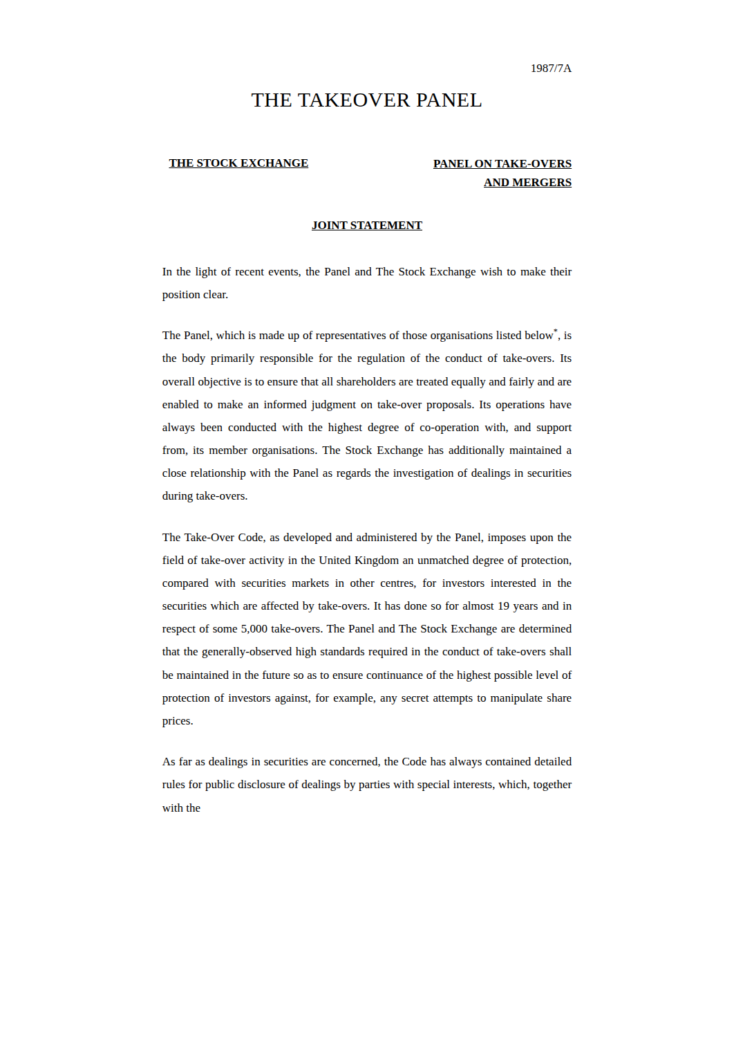1987/7A
THE TAKEOVER PANEL
THE STOCK EXCHANGE
PANEL ON TAKE-OVERS AND MERGERS
JOINT STATEMENT
In the light of recent events, the Panel and The Stock Exchange wish to make their position clear.
The Panel, which is made up of representatives of those organisations listed below*, is the body primarily responsible for the regulation of the conduct of take-overs. Its overall objective is to ensure that all shareholders are treated equally and fairly and are enabled to make an informed judgment on take-over proposals. Its operations have always been conducted with the highest degree of co-operation with, and support from, its member organisations. The Stock Exchange has additionally maintained a close relationship with the Panel as regards the investigation of dealings in securities during take-overs.
The Take-Over Code, as developed and administered by the Panel, imposes upon the field of take-over activity in the United Kingdom an unmatched degree of protection, compared with securities markets in other centres, for investors interested in the securities which are affected by take-overs. It has done so for almost 19 years and in respect of some 5,000 take-overs. The Panel and The Stock Exchange are determined that the generally-observed high standards required in the conduct of take-overs shall be maintained in the future so as to ensure continuance of the highest possible level of protection of investors against, for example, any secret attempts to manipulate share prices.
As far as dealings in securities are concerned, the Code has always contained detailed rules for public disclosure of dealings by parties with special interests, which, together with the